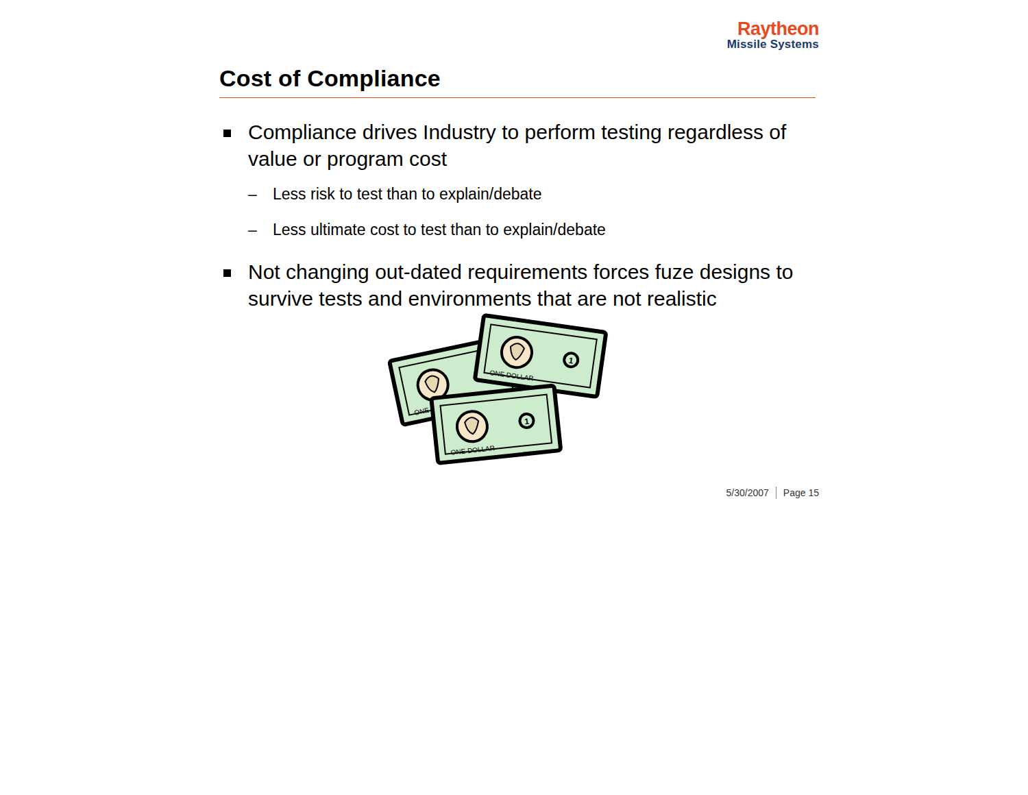Raytheon
Missile Systems
Cost of Compliance
Compliance drives Industry to perform testing regardless of value or program cost
Less risk to test than to explain/debate
Less ultimate cost to test than to explain/debate
Not changing out-dated requirements forces fuze designs to survive tests and environments that are not realistic
1 ONE DOLLAR 1 ONE DOLLAR 1 ONE DOLLAR
5/30/2007 Page 15